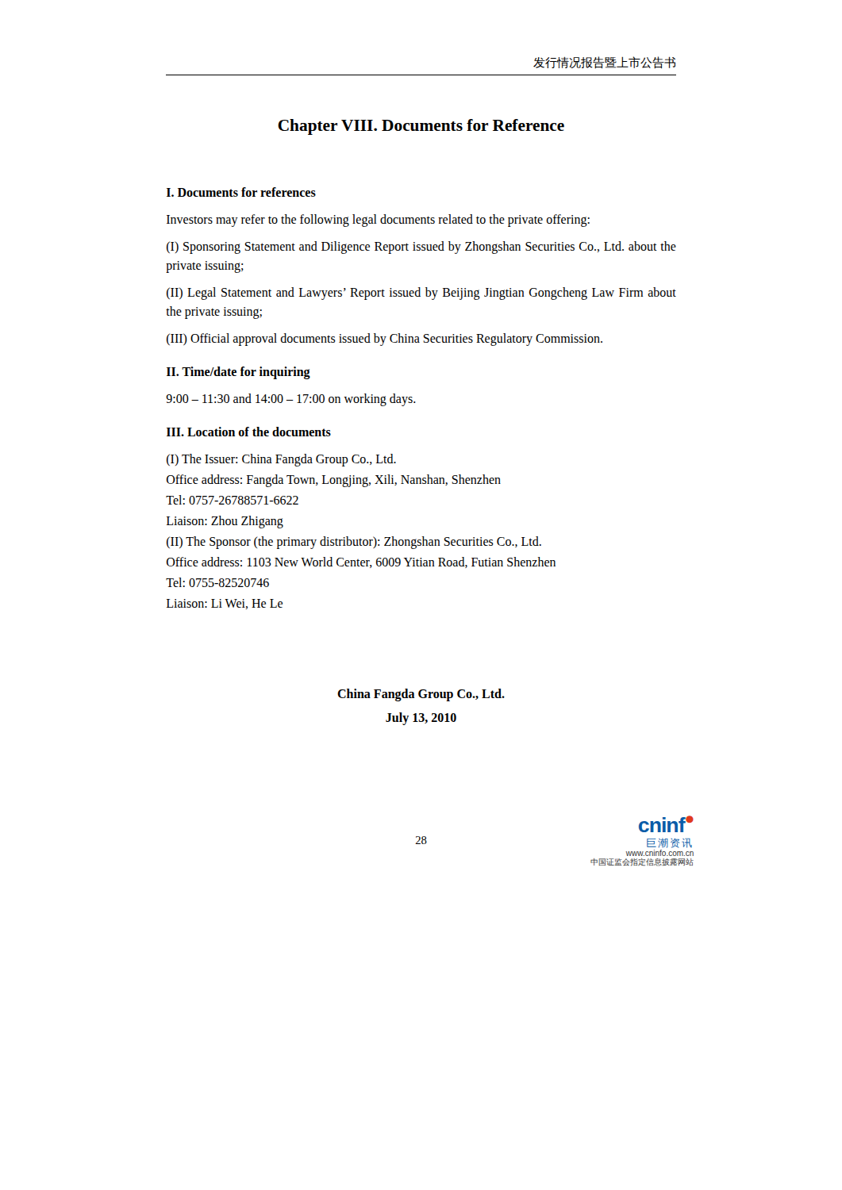发行情况报告暨上市公告书
Chapter VIII. Documents for Reference
I. Documents for references
Investors may refer to the following legal documents related to the private offering:
(I) Sponsoring Statement and Diligence Report issued by Zhongshan Securities Co., Ltd. about the private issuing;
(II) Legal Statement and Lawyers’ Report issued by Beijing Jingtian Gongcheng Law Firm about the private issuing;
(III) Official approval documents issued by China Securities Regulatory Commission.
II. Time/date for inquiring
9:00 – 11:30 and 14:00 – 17:00 on working days.
III. Location of the documents
(I) The Issuer: China Fangda Group Co., Ltd.
Office address: Fangda Town, Longjing, Xili, Nanshan, Shenzhen
Tel: 0757-26788571-6622
Liaison: Zhou Zhigang
(II) The Sponsor (the primary distributor): Zhongshan Securities Co., Ltd.
Office address: 1103 New World Center, 6009 Yitian Road, Futian Shenzhen
Tel: 0755-82520746
Liaison: Li Wei, He Le
China Fangda Group Co., Ltd.
July 13, 2010
28
cninf●
巨潮资讯
www.cninfo.com.cn
中国证监会指定信息披露网站